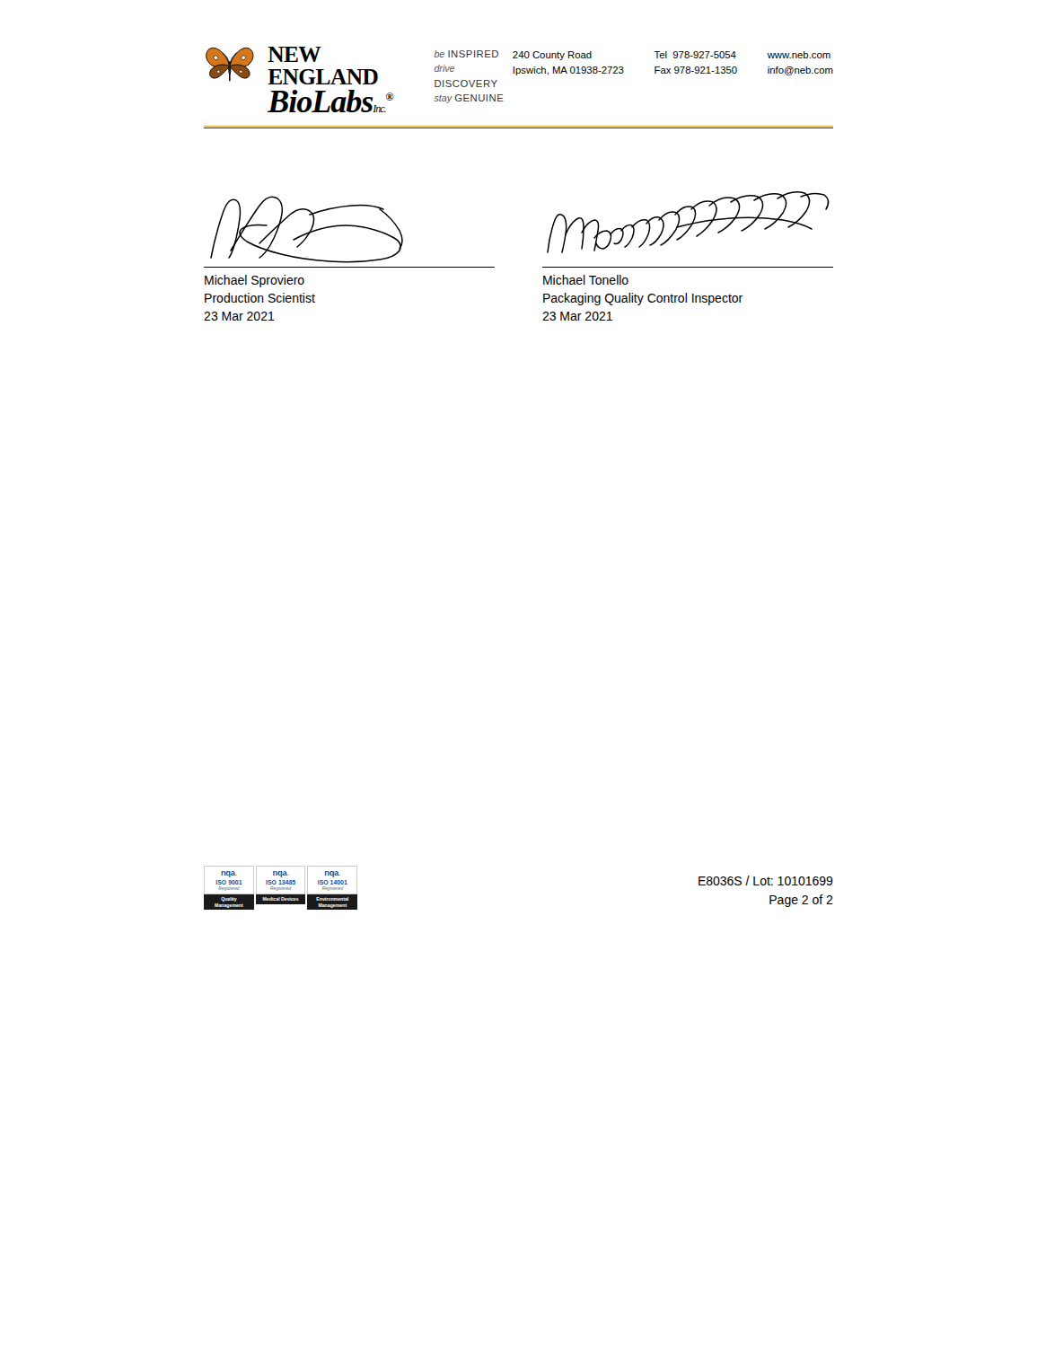NEW ENGLAND
BioLabsInc.®
be INSPIRED
drive DISCOVERY
stay GENUINE
240 County Road
Ipswich, MA 01938-2723
Tel 978-927-5054
Fax 978-921-1350
www.neb.com
info@neb.com
Michael Sproviero
Production Scientist
23 Mar 2021
Michael Tonello
Packaging Quality Control Inspector
23 Mar 2021
nqa.
ISO 9001
Registered
Quality
Management
nqa.
ISO 13485
Registered
Medical Devices
nqa.
ISO 14001
Registered
Environmental
Management
E8036S / Lot: 10101699
Page 2 of 2